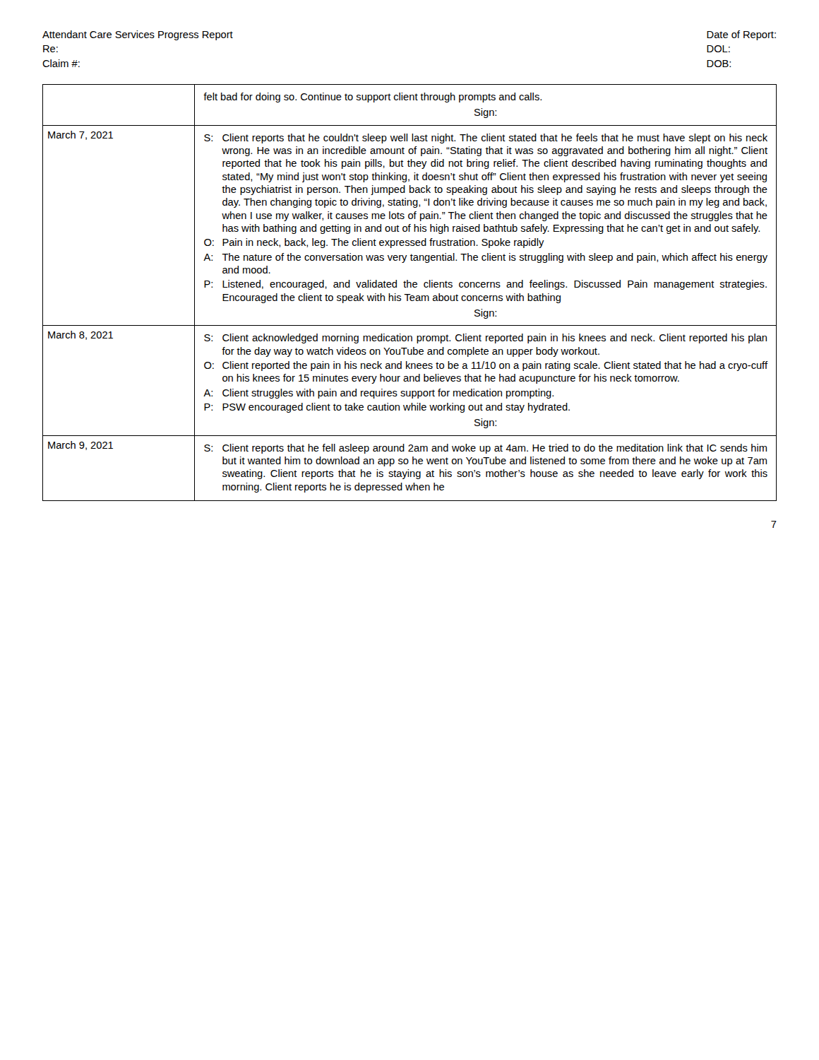Attendant Care Services Progress Report
Re:
Claim #:
Date of Report:
DOL:
DOB:
| | felt bad for doing so. Continue to support client through prompts and calls. Sign: |
| March 7, 2021 | / S: / Client reports that he couldn't sleep well last night. The client stated that he feels that he must have slept on his neck wrong. He was in an incredible amount of pain. “Stating that it was so aggravated and bothering him all night.” Client reported that he took his pain pills, but they did not bring relief. The client described having ruminating thoughts and stated, “My mind just won't stop thinking, it doesn’t shut off” Client then expressed his frustration with never yet seeing the psychiatrist in person. Then jumped back to speaking about his sleep and saying he rests and sleeps through the day. Then changing topic to driving, stating, “I don’t like driving because it causes me so much pain in my leg and back, when I use my walker, it causes me lots of pain.” The client then changed the topic and discussed the struggles that he has with bathing and getting in and out of his high raised bathtub safely. Expressing that he can’t get in and out safely. / / O: / Pain in neck, back, leg. The client expressed frustration. Spoke rapidly / / A: / The nature of the conversation was very tangential. The client is struggling with sleep and pain, which affect his energy and mood. / / P: / Listened, encouraged, and validated the clients concerns and feelings. Discussed Pain management strategies. Encouraged the client to speak with his Team about concerns with bathing / Sign: |
| March 8, 2021 | / S: / Client acknowledged morning medication prompt. Client reported pain in his knees and neck. Client reported his plan for the day way to watch videos on YouTube and complete an upper body workout. / / O: / Client reported the pain in his neck and knees to be a 11/10 on a pain rating scale. Client stated that he had a cryo-cuff on his knees for 15 minutes every hour and believes that he had acupuncture for his neck tomorrow. / / A: / Client struggles with pain and requires support for medication prompting. / / P: / PSW encouraged client to take caution while working out and stay hydrated. / Sign: |
| March 9, 2021 | / S: / Client reports that he fell asleep around 2am and woke up at 4am. He tried to do the meditation link that IC sends him but it wanted him to download an app so he went on YouTube and listened to some from there and he woke up at 7am sweating. Client reports that he is staying at his son’s mother’s house as she needed to leave early for work this morning. Client reports he is depressed when he / |
7